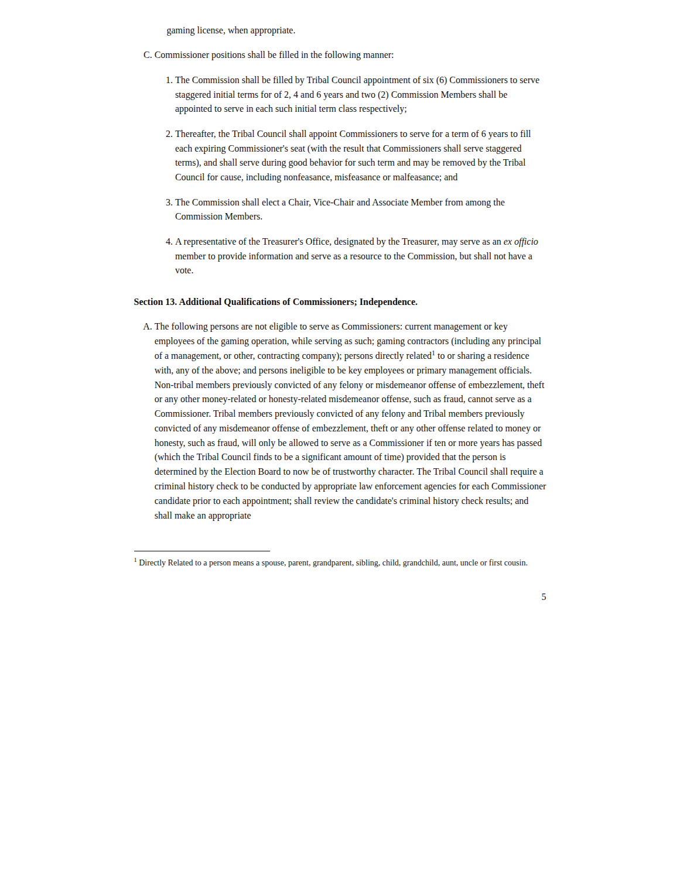gaming license, when appropriate.
Commissioner positions shall be filled in the following manner:
The Commission shall be filled by Tribal Council appointment of six (6) Commissioners to serve staggered initial terms for of 2, 4 and 6 years and two (2) Commission Members shall be appointed to serve in each such initial term class respectively;
Thereafter, the Tribal Council shall appoint Commissioners to serve for a term of 6 years to fill each expiring Commissioner's seat (with the result that Commissioners shall serve staggered terms), and shall serve during good behavior for such term and may be removed by the Tribal Council for cause, including nonfeasance, misfeasance or malfeasance; and
The Commission shall elect a Chair, Vice-Chair and Associate Member from among the Commission Members.
A representative of the Treasurer's Office, designated by the Treasurer, may serve as an ex officio member to provide information and serve as a resource to the Commission, but shall not have a vote.
Section 13. Additional Qualifications of Commissioners; Independence.
The following persons are not eligible to serve as Commissioners: current management or key employees of the gaming operation, while serving as such; gaming contractors (including any principal of a management, or other, contracting company); persons directly related1 to or sharing a residence with, any of the above; and persons ineligible to be key employees or primary management officials. Non-tribal members previously convicted of any felony or misdemeanor offense of embezzlement, theft or any other money-related or honesty-related misdemeanor offense, such as fraud, cannot serve as a Commissioner. Tribal members previously convicted of any felony and Tribal members previously convicted of any misdemeanor offense of embezzlement, theft or any other offense related to money or honesty, such as fraud, will only be allowed to serve as a Commissioner if ten or more years has passed (which the Tribal Council finds to be a significant amount of time) provided that the person is determined by the Election Board to now be of trustworthy character. The Tribal Council shall require a criminal history check to be conducted by appropriate law enforcement agencies for each Commissioner candidate prior to each appointment; shall review the candidate's criminal history check results; and shall make an appropriate
1 Directly Related to a person means a spouse, parent, grandparent, sibling, child, grandchild, aunt, uncle or first cousin.
5